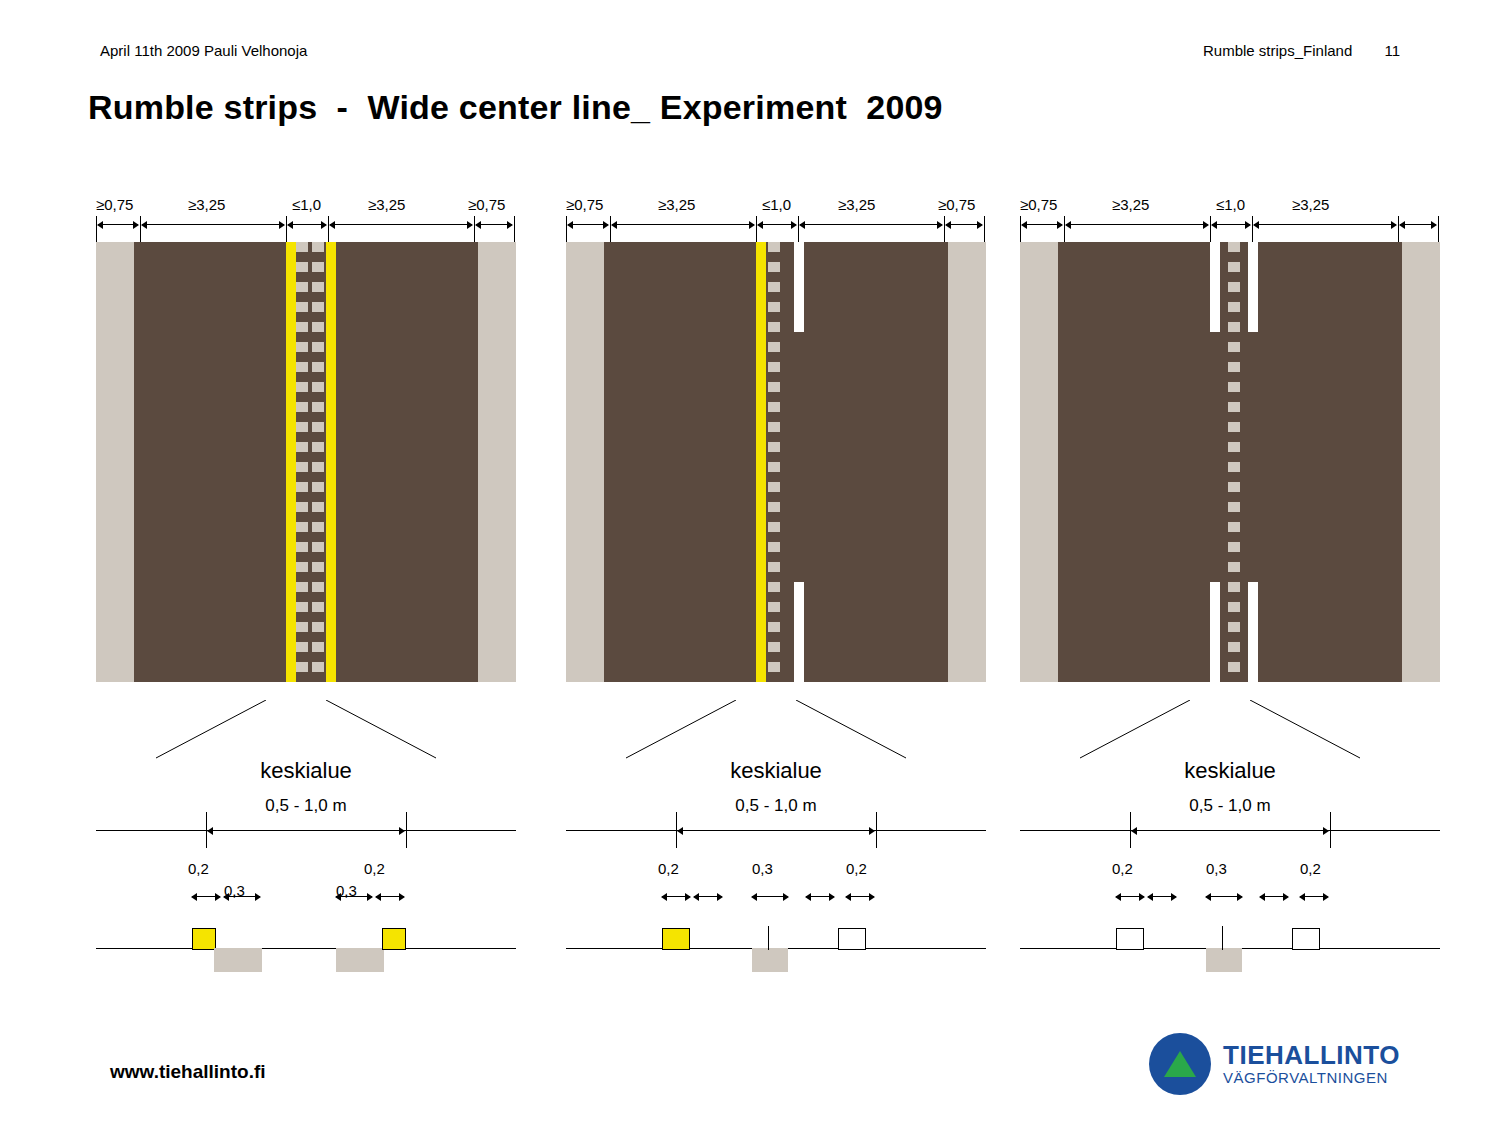April 11th 2009 Pauli Velhonoja
Rumble strips_Finland 11
Rumble strips - Wide center line_ Experiment 2009
≥0,75 ≥3,25 ≤1,0 ≥3,25 ≥0,75
≥0,75 ≥3,25 ≤1,0 ≥3,25 ≥0,75
≥0,75 ≥3,25 ≤1,0 ≥3,25
keskialue
0,5 - 1,0 m
0,2 0,3 0,2 0,3
keskialue
0,5 - 1,0 m
0,2 0,3 0,2
keskialue
0,5 - 1,0 m
0,2 0,3 0,2
www.tiehallinto.fi
TIEHALLINTO
VÄGFÖRVALTNINGEN